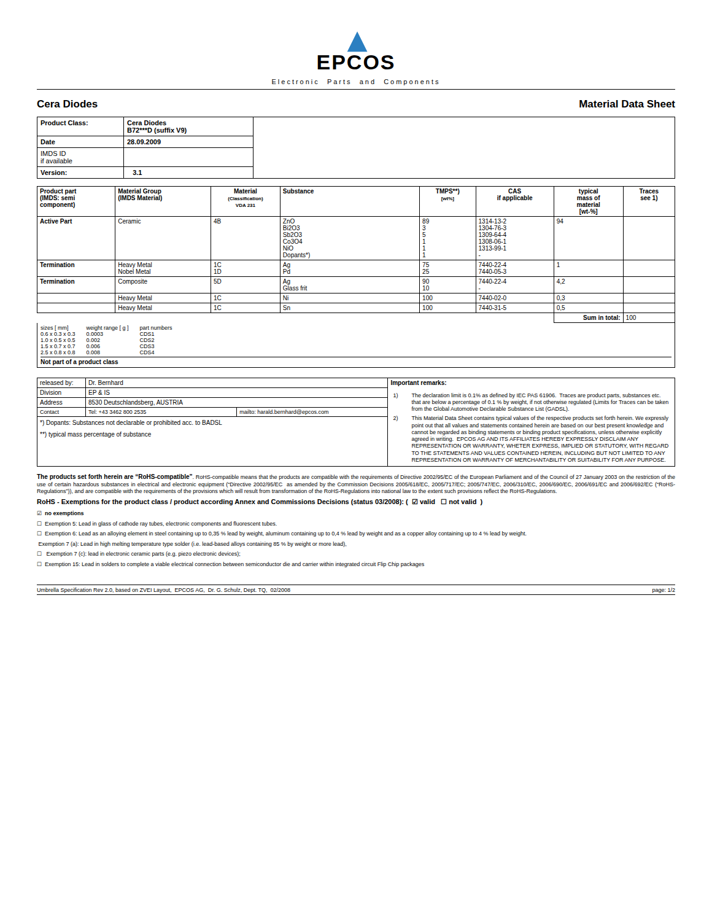▴
EPCOS
Electronic Parts and Components
Cera Diodes
Material Data Sheet
| Product Class: | Cera Diodes B72***D (suffix V9) | |
| Date | 28.09.2009 |
| IMDS ID if available | |
| Version: | 3.1 |
| Product part (IMDS: semi component) | Material Group (IMDS Material) | Material (Classification) VDA 231 | Substance | TMPS**) [wt%] | CAS if applicable | typical mass of material [wt-%] | Traces see 1) |
| --- | --- | --- | --- | --- | --- | --- | --- |
| Active Part | Ceramic | 4B | ZnO Bi2O3 Sb2O3 Co3O4 NiO Dopants*) | 89 3 5 1 1 1 | 1314-13-2 1304-76-3 1309-64-4 1308-06-1 1313-99-1 - | 94 | |
| Termination | Heavy Metal Nobel Metal | 1C 1D | Ag Pd | 75 25 | 7440-22-4 7440-05-3 | 1 | |
| Termination | Composite | 5D | Ag Glass frit | 90 10 | 7440-22-4 - | 4,2 | |
| | Heavy Metal | 1C | Ni | 100 | 7440-02-0 | 0,3 | |
| | Heavy Metal | 1C | Sn | 100 | 7440-31-5 | 0,5 | |
| | Sum in total: | 100 |
| sizes [ mm] | weight range [ g ] | part numbers |
| 0.6 x 0.3 x 0.3 | 0.0003 | CDS1 |
| 1.0 x 0.5 x 0.5 | 0.002 | CDS2 |
| 1.5 x 0.7 x 0.7 | 0.006 | CDS3 |
| 2.5 x 0.8 x 0.8 | 0.008 | CDS4 |
Not part of a product class
| / released by: / Dr. Bernhard / / Division / EP & IS / / Address / 8530 Deutschlandsberg, AUSTRIA / / Contact / / Tel: +43 3462 800 2535 / mailto: harald.bernhard@epcos.com / / / *) Dopants: Substances not declarable or prohibited acc. to BADSL / / **) typical mass percentage of substance / | Important remarks: / 1) / The declaration limit is 0.1% as defined by IEC PAS 61906. Traces are product parts, substances etc. that are below a percentage of 0.1 % by weight, if not otherwise regulated (Limits for Traces can be taken from the Global Automotive Declarable Substance List (GADSL). / / 2) / This Material Data Sheet contains typical values of the respective products set forth herein. We expressly point out that all values and statements contained herein are based on our best present knowledge and cannot be regarded as binding statements or binding product specifications, unless otherwise explicitly agreed in writing. EPCOS AG AND ITS AFFILIATES HEREBY EXPRESSLY DISCLAIM ANY REPRESENTATION OR WARRANTY, WHETER EXPRESS, IMPLIED OR STATUTORY, WITH REGARD TO THE STATEMENTS AND VALUES CONTAINED HEREIN, INCLUDING BUT NOT LIMITED TO ANY REPRESENTATION OR WARRANTY OF MERCHANTABILITY OR SUITABILITY FOR ANY PURPOSE. / |
The products set forth herein are “RoHS-compatible”. RoHS-compatible means that the products are compatible with the requirements of Directive 2002/95/EC of the European Parliament and of the Council of 27 January 2003 on the restriction of the use of certain hazardous substances in electrical and electronic equipment (“Directive 2002/95/EC as amended by the Commission Decisions 2005/618/EC, 2005/717/EC; 2005/747/EC, 2006/310/EC, 2006/690/EC, 2006/691/EC and 2006/692/EC (“RoHS-Regulations”)), and are compatible with the requirements of the provisions which will result from transformation of the RoHS-Regulations into national law to the extent such provisions reflect the RoHS-Regulations.
RoHS - Exemptions for the product class / product according Annex and Commissions Decisions (status 03/2008): ( ☑ valid ☐ not valid )
☑ no exemptions
☐ Exemption 5: Lead in glass of cathode ray tubes, electronic components and fluorescent tubes.
☐ Exemption 6: Lead as an alloying element in steel containing up to 0,35 % lead by weight, aluminum containing up to 0,4 % lead by weight and as a copper alloy containing up to 4 % lead by weight.
Exemption 7 (a): Lead in high melting temperature type solder (i.e. lead-based alloys containing 85 % by weight or more lead),
☐ Exemption 7 (c): lead in electronic ceramic parts (e.g. piezo electronic devices);
☐ Exemption 15: Lead in solders to complete a viable electrical connection between semiconductor die and carrier within integrated circuit Flip Chip packages
Umbrella Specification Rev 2.0, based on ZVEI Layout, EPCOS AG, Dr. G. Schulz, Dept. TQ, 02/2008
page: 1/2